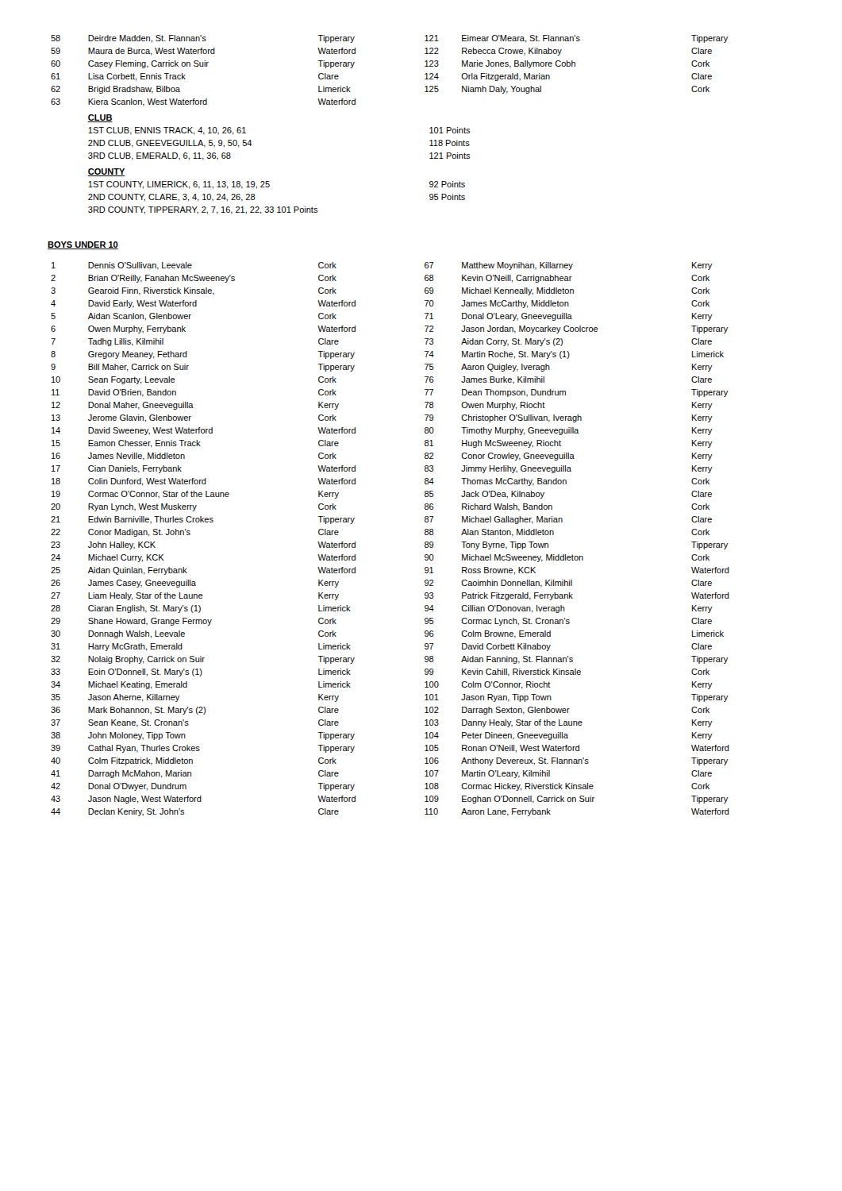| 58 | Deirdre Madden, St. Flannan's | Tipperary | 121 | Eimear O'Meara, St. Flannan's | Tipperary |
| 59 | Maura de Burca, West Waterford | Waterford | 122 | Rebecca Crowe, Kilnaboy | Clare |
| 60 | Casey Fleming, Carrick on Suir | Tipperary | 123 | Marie Jones, Ballymore Cobh | Cork |
| 61 | Lisa Corbett, Ennis Track | Clare | 124 | Orla Fitzgerald, Marian | Clare |
| 62 | Brigid Bradshaw, Bilboa | Limerick | 125 | Niamh Daly, Youghal | Cork |
| 63 | Kiera Scanlon, West Waterford | Waterford | | | |
| | CLUB | | | |
| | 1ST CLUB, ENNIS TRACK, 4, 10, 26, 61 | 101 Points |
| | 2ND CLUB, GNEEVEGUILLA, 5, 9, 50, 54 | 118 Points |
| | 3RD CLUB, EMERALD, 6, 11, 36, 68 | 121 Points |
| | COUNTY | | | |
| | 1ST COUNTY, LIMERICK, 6, 11, 13, 18, 19, 25 | 92 Points |
| | 2ND COUNTY, CLARE, 3, 4, 10, 24, 26, 28 | 95 Points |
| | 3RD COUNTY, TIPPERARY, 2, 7, 16, 21, 22, 33 101 Points | |
BOYS UNDER 10
| 1 | Dennis O'Sullivan, Leevale | Cork | 67 | Matthew Moynihan, Killarney | Kerry |
| 2 | Brian O'Reilly, Fanahan McSweeney's | Cork | 68 | Kevin O'Neill, Carrignabhear | Cork |
| 3 | Gearoid Finn, Riverstick Kinsale, | Cork | 69 | Michael Kenneally, Middleton | Cork |
| 4 | David Early, West Waterford | Waterford | 70 | James McCarthy, Middleton | Cork |
| 5 | Aidan Scanlon, Glenbower | Cork | 71 | Donal O'Leary, Gneeveguilla | Kerry |
| 6 | Owen Murphy, Ferrybank | Waterford | 72 | Jason Jordan, Moycarkey Coolcroe | Tipperary |
| 7 | Tadhg Lillis, Kilmihil | Clare | 73 | Aidan Corry, St. Mary's (2) | Clare |
| 8 | Gregory Meaney, Fethard | Tipperary | 74 | Martin Roche, St. Mary's (1) | Limerick |
| 9 | Bill Maher, Carrick on Suir | Tipperary | 75 | Aaron Quigley, Iveragh | Kerry |
| 10 | Sean Fogarty, Leevale | Cork | 76 | James Burke, Kilmihil | Clare |
| 11 | David O'Brien, Bandon | Cork | 77 | Dean Thompson, Dundrum | Tipperary |
| 12 | Donal Maher, Gneeveguilla | Kerry | 78 | Owen Murphy, Riocht | Kerry |
| 13 | Jerome Glavin, Glenbower | Cork | 79 | Christopher O'Sullivan, Iveragh | Kerry |
| 14 | David Sweeney, West Waterford | Waterford | 80 | Timothy Murphy, Gneeveguilla | Kerry |
| 15 | Eamon Chesser, Ennis Track | Clare | 81 | Hugh McSweeney, Riocht | Kerry |
| 16 | James Neville, Middleton | Cork | 82 | Conor Crowley, Gneeveguilla | Kerry |
| 17 | Cian Daniels, Ferrybank | Waterford | 83 | Jimmy Herlihy, Gneeveguilla | Kerry |
| 18 | Colin Dunford, West Waterford | Waterford | 84 | Thomas McCarthy, Bandon | Cork |
| 19 | Cormac O'Connor, Star of the Laune | Kerry | 85 | Jack O'Dea, Kilnaboy | Clare |
| 20 | Ryan Lynch, West Muskerry | Cork | 86 | Richard Walsh, Bandon | Cork |
| 21 | Edwin Barniville, Thurles Crokes | Tipperary | 87 | Michael Gallagher, Marian | Clare |
| 22 | Conor Madigan, St. John's | Clare | 88 | Alan Stanton, Middleton | Cork |
| 23 | John Halley, KCK | Waterford | 89 | Tony Byrne, Tipp Town | Tipperary |
| 24 | Michael Curry, KCK | Waterford | 90 | Michael McSweeney, Middleton | Cork |
| 25 | Aidan Quinlan, Ferrybank | Waterford | 91 | Ross Browne, KCK | Waterford |
| 26 | James Casey, Gneeveguilla | Kerry | 92 | Caoimhin Donnellan, Kilmihil | Clare |
| 27 | Liam Healy, Star of the Laune | Kerry | 93 | Patrick Fitzgerald, Ferrybank | Waterford |
| 28 | Ciaran English, St. Mary's (1) | Limerick | 94 | Cillian O'Donovan, Iveragh | Kerry |
| 29 | Shane Howard, Grange Fermoy | Cork | 95 | Cormac Lynch, St. Cronan's | Clare |
| 30 | Donnagh Walsh, Leevale | Cork | 96 | Colm Browne, Emerald | Limerick |
| 31 | Harry McGrath, Emerald | Limerick | 97 | David Corbett Kilnaboy | Clare |
| 32 | Nolaig Brophy, Carrick on Suir | Tipperary | 98 | Aidan Fanning, St. Flannan's | Tipperary |
| 33 | Eoin O'Donnell, St. Mary's (1) | Limerick | 99 | Kevin Cahill, Riverstick Kinsale | Cork |
| 34 | Michael Keating, Emerald | Limerick | 100 | Colm O'Connor, Riocht | Kerry |
| 35 | Jason Aherne, Killarney | Kerry | 101 | Jason Ryan, Tipp Town | Tipperary |
| 36 | Mark Bohannon, St. Mary's (2) | Clare | 102 | Darragh Sexton, Glenbower | Cork |
| 37 | Sean Keane, St. Cronan's | Clare | 103 | Danny Healy, Star of the Laune | Kerry |
| 38 | John Moloney, Tipp Town | Tipperary | 104 | Peter Dineen, Gneeveguilla | Kerry |
| 39 | Cathal Ryan, Thurles Crokes | Tipperary | 105 | Ronan O'Neill, West Waterford | Waterford |
| 40 | Colm Fitzpatrick, Middleton | Cork | 106 | Anthony Devereux, St. Flannan's | Tipperary |
| 41 | Darragh McMahon, Marian | Clare | 107 | Martin O'Leary, Kilmihil | Clare |
| 42 | Donal O'Dwyer, Dundrum | Tipperary | 108 | Cormac Hickey, Riverstick Kinsale | Cork |
| 43 | Jason Nagle, West Waterford | Waterford | 109 | Eoghan O'Donnell, Carrick on Suir | Tipperary |
| 44 | Declan Keniry, St. John's | Clare | 110 | Aaron Lane, Ferrybank | Waterford |